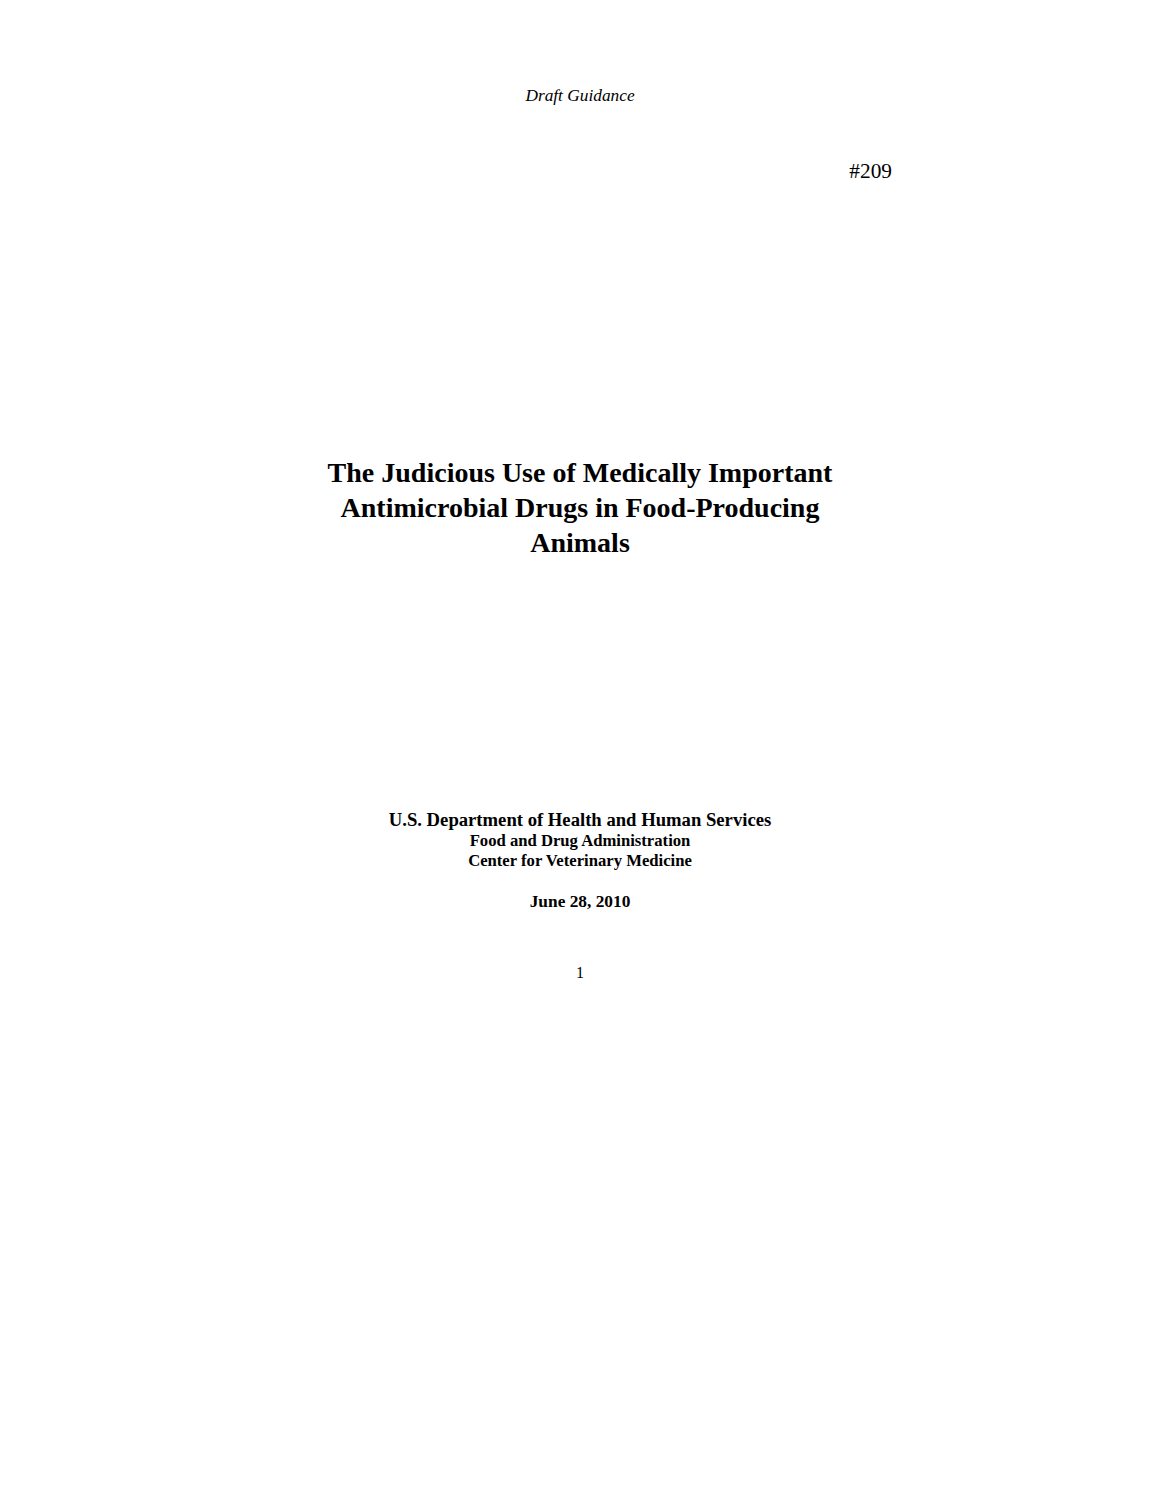Draft Guidance
#209
The Judicious Use of Medically Important Antimicrobial Drugs in Food-Producing Animals
U.S. Department of Health and Human Services
Food and Drug Administration
Center for Veterinary Medicine
June 28, 2010
1